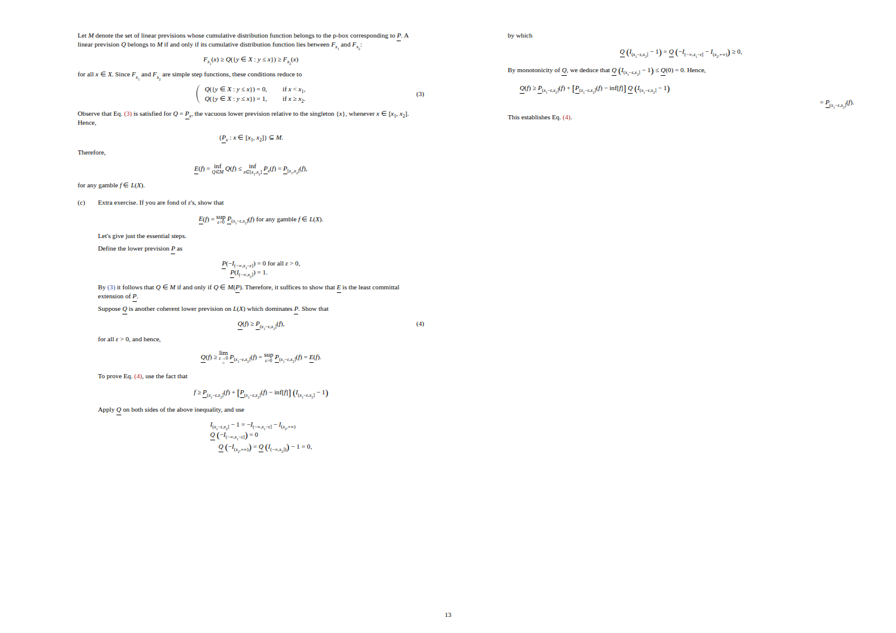Let M denote the set of linear previsions whose cumulative distribution function belongs to the p-box corresponding to P. A linear prevision Q belongs to M if and only if its cumulative distribution function lies between Fx1 and Fx2:
Fx1(x) ≥ Q({y ∈ X : y ≤ x}) ≥ Fx2(x)
for all x ∈ X. Since Fx1 and Fx2 are simple step functions, these conditions reduce to
Q({y ∈ X : y ≤ x}) = 0,if x < x1, Q({y ∈ X : y ≤ x}) = 1,if x ≥ x2. (3)
Observe that Eq. (3) is satisfied for Q = Px, the vacuous lower prevision relative to the singleton {x}, whenever x ∈ [x1, x2]. Hence,
{Px : x ∈ [x1, x2]} ⊆ M.
Therefore,
E(f) = inf Q∈M Q(f) ≤ inf x∈[x1,x2] Px(f) = P[x1,x2](f),
for any gamble f ∈ L(X).
(c)
Extra exercise. If you are fond of ε's, show that
E(f) = sup ε>0 P(x1−ε,x2](f) for any gamble f ∈ L(X).
Let's give just the essential steps.
Define the lower prevision P as
P(−I(−∞,x1−ε]) = 0 for all ε > 0,
P(I(−∞,x2]) = 1.
By (3) it follows that Q ∈ M if and only if Q ∈ M(P). Therefore, it suffices to show that E is the least committal extension of P.
Suppose Q is another coherent lower prevision on L(X) which dominates P. Show that
Q(f) ≥ P(x1−ε,x2](f), (4)
for all ε > 0, and hence,
Q(f) ≥ lim ε→0> P(x1−ε,x2](f) = sup ε>0 P(x1−ε,x2](f) = E(f).
To prove Eq. (4), use the fact that
f ≥ P(x1−ε,x2](f) + [P(x1−ε,x2](f) − inf[f]] (I(x1−ε,x2] − 1)
Apply Q on both sides of the above inequality, and use
I(x1−ε,x2] − 1 = −I(−∞,x1−ε] − I(x2,+∞)
Q (−I(−∞,x1−ε]) = 0
Q (−I(x2,+∞)) = Q (I(−∞,x2])) − 1 = 0,
by which
Q (I(x1−ε,x2] − 1) = Q (−I(−∞,x1−ε] − I(x2,+∞)) ≥ 0,
By monotonicity of Q, we deduce that Q (I(x1−ε,x2] − 1) ≤ Q(0) = 0. Hence,
Q(f) ≥ P(x1−ε,x2](f) + [P(x1−ε,x2](f) − inf[f]] Q (I(x1−ε,x2] − 1)
= P(x1−ε,x2](f).
This establishes Eq. (4).
13